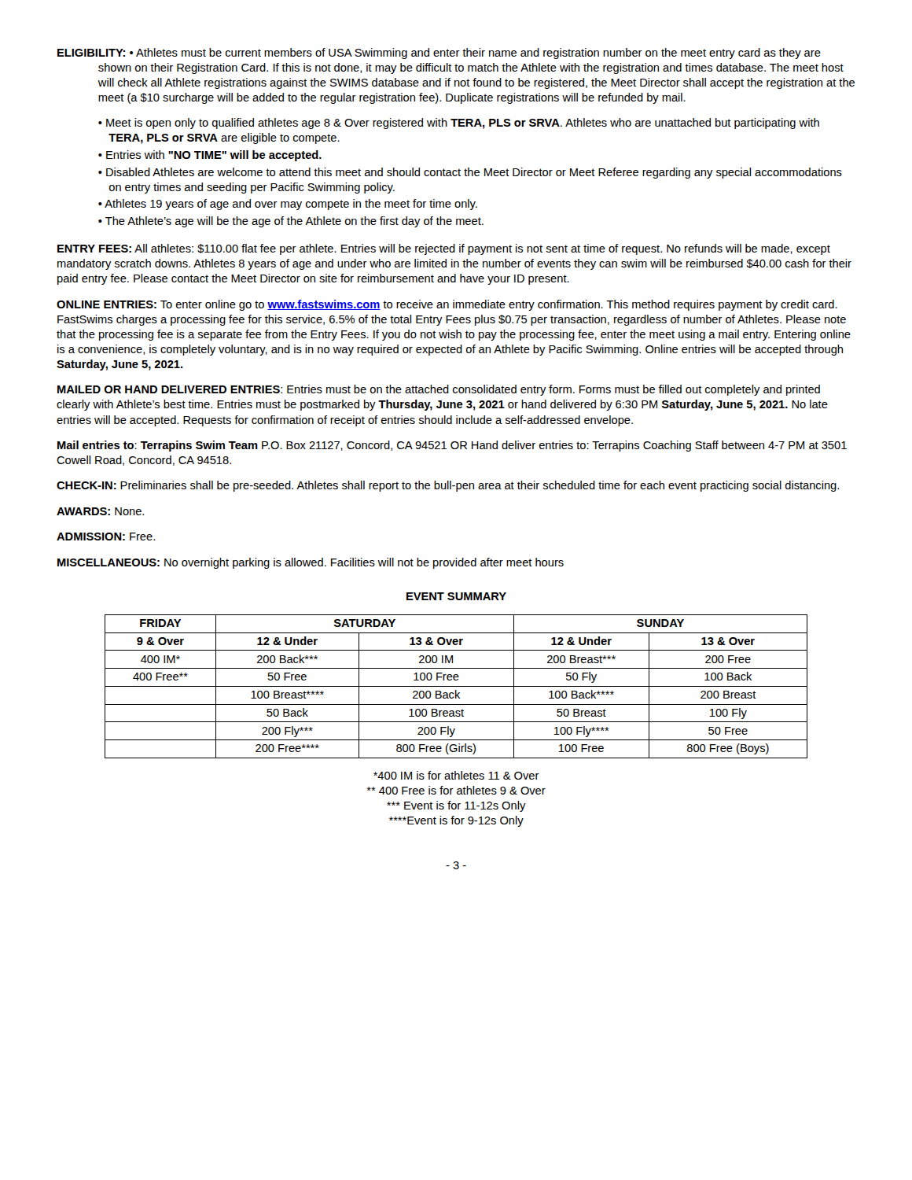ELIGIBILITY: • Athletes must be current members of USA Swimming and enter their name and registration number on the meet entry card as they are shown on their Registration Card. If this is not done, it may be difficult to match the Athlete with the registration and times database. The meet host will check all Athlete registrations against the SWIMS database and if not found to be registered, the Meet Director shall accept the registration at the meet (a $10 surcharge will be added to the regular registration fee). Duplicate registrations will be refunded by mail.
• Meet is open only to qualified athletes age 8 & Over registered with TERA, PLS or SRVA. Athletes who are unattached but participating with TERA, PLS or SRVA are eligible to compete.
• Entries with "NO TIME" will be accepted.
• Disabled Athletes are welcome to attend this meet and should contact the Meet Director or Meet Referee regarding any special accommodations on entry times and seeding per Pacific Swimming policy.
• Athletes 19 years of age and over may compete in the meet for time only.
• The Athlete’s age will be the age of the Athlete on the first day of the meet.
ENTRY FEES: All athletes: $110.00 flat fee per athlete. Entries will be rejected if payment is not sent at time of request. No refunds will be made, except mandatory scratch downs. Athletes 8 years of age and under who are limited in the number of events they can swim will be reimbursed $40.00 cash for their paid entry fee. Please contact the Meet Director on site for reimbursement and have your ID present.
ONLINE ENTRIES: To enter online go to www.fastswims.com to receive an immediate entry confirmation. This method requires payment by credit card. FastSwims charges a processing fee for this service, 6.5% of the total Entry Fees plus $0.75 per transaction, regardless of number of Athletes. Please note that the processing fee is a separate fee from the Entry Fees. If you do not wish to pay the processing fee, enter the meet using a mail entry. Entering online is a convenience, is completely voluntary, and is in no way required or expected of an Athlete by Pacific Swimming. Online entries will be accepted through Saturday, June 5, 2021.
MAILED OR HAND DELIVERED ENTRIES: Entries must be on the attached consolidated entry form. Forms must be filled out completely and printed clearly with Athlete’s best time. Entries must be postmarked by Thursday, June 3, 2021 or hand delivered by 6:30 PM Saturday, June 5, 2021. No late entries will be accepted. Requests for confirmation of receipt of entries should include a self-addressed envelope.
Mail entries to: Terrapins Swim Team P.O. Box 21127, Concord, CA 94521 OR Hand deliver entries to: Terrapins Coaching Staff between 4-7 PM at 3501 Cowell Road, Concord, CA 94518.
CHECK-IN: Preliminaries shall be pre-seeded. Athletes shall report to the bull-pen area at their scheduled time for each event practicing social distancing.
AWARDS: None.
ADMISSION: Free.
MISCELLANEOUS: No overnight parking is allowed. Facilities will not be provided after meet hours
EVENT SUMMARY
| FRIDAY | SATURDAY | SUNDAY |
| --- | --- | --- |
| 9 & Over | 12 & Under | 13 & Over | 12 & Under | 13 & Over |
| 400 IM* | 200 Back*** | 200 IM | 200 Breast*** | 200 Free |
| 400 Free** | 50 Free | 100 Free | 50 Fly | 100 Back |
| | 100 Breast**** | 200 Back | 100 Back**** | 200 Breast |
| | 50 Back | 100 Breast | 50 Breast | 100 Fly |
| | 200 Fly*** | 200 Fly | 100 Fly**** | 50 Free |
| | 200 Free**** | 800 Free (Girls) | 100 Free | 800 Free (Boys) |
*400 IM is for athletes 11 & Over
** 400 Free is for athletes 9 & Over
*** Event is for 11-12s Only
****Event is for 9-12s Only
- 3 -